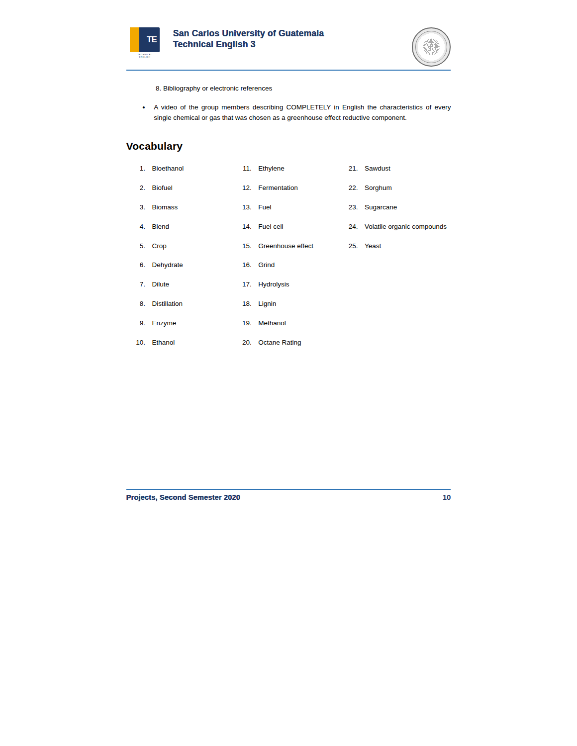Technical
English
San Carlos University of Guatemala
Technical English 3
8. Bibliography or electronic references
A video of the group members describing COMPLETELY in English the characteristics of every single chemical or gas that was chosen as a greenhouse effect reductive component.
Vocabulary
| 1. Bioethanol | 11. Ethylene | 21. Sawdust |
| 2. Biofuel | 12. Fermentation | 22. Sorghum |
| 3. Biomass | 13. Fuel | 23. Sugarcane |
| 4. Blend | 14. Fuel cell | 24. Volatile organic compounds |
| 5. Crop | 15. Greenhouse effect | 25. Yeast |
| 6. Dehydrate | 16. Grind | |
| 7. Dilute | 17. Hydrolysis | |
| 8. Distillation | 18. Lignin | |
| 9. Enzyme | 19. Methanol | |
| 10. Ethanol | 20. Octane Rating | |
Projects, Second Semester 2020
10